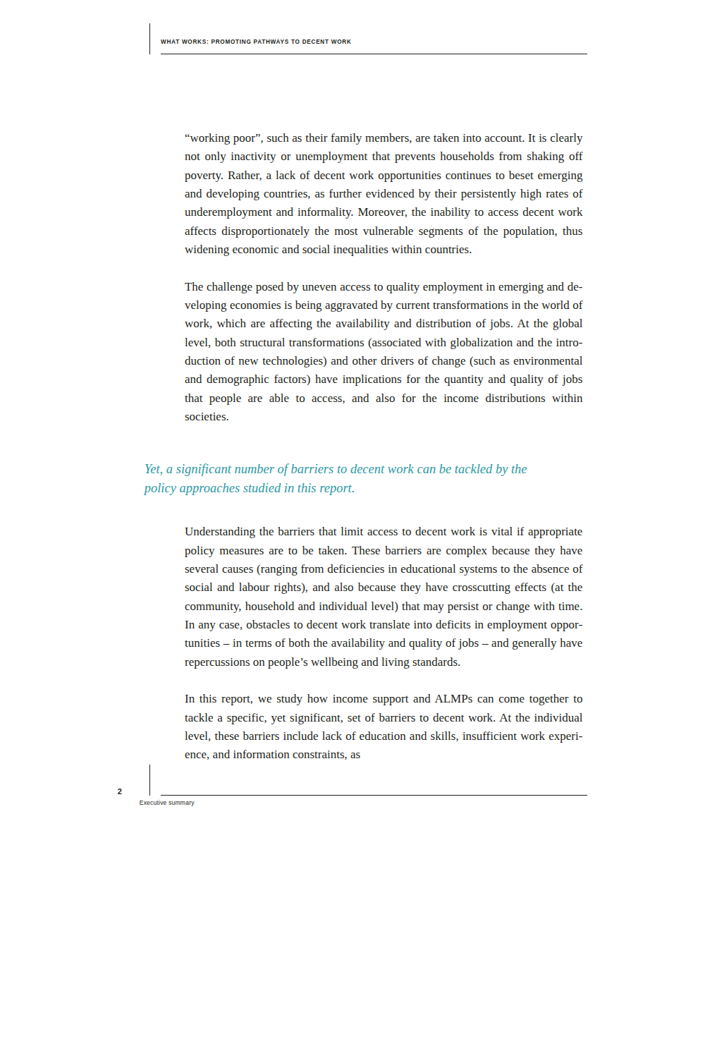What works: Promoting pathways to decent work
“working poor”, such as their family members, are taken into account. It is clearly not only inactivity or unemployment that prevents households from shaking off poverty. Rather, a lack of decent work opportunities continues to beset emerging and developing countries, as further evidenced by their persistently high rates of underemployment and informality. Moreover, the inability to access decent work affects disproportionately the most vulnerable segments of the population, thus widening economic and social inequalities within countries.
The challenge posed by uneven access to quality employment in emerging and developing economies is being aggravated by current transformations in the world of work, which are affecting the availability and distribution of jobs. At the global level, both structural transformations (associated with globalization and the introduction of new technologies) and other drivers of change (such as environmental and demographic factors) have implications for the quantity and quality of jobs that people are able to access, and also for the income distributions within societies.
Yet, a significant number of barriers to decent work can be tackled by the policy approaches studied in this report.
Understanding the barriers that limit access to decent work is vital if appropriate policy measures are to be taken. These barriers are complex because they have several causes (ranging from deficiencies in educational systems to the absence of social and labour rights), and also because they have crosscutting effects (at the community, household and individual level) that may persist or change with time. In any case, obstacles to decent work translate into deficits in employment opportunities – in terms of both the availability and quality of jobs – and generally have repercussions on people’s wellbeing and living standards.
In this report, we study how income support and ALMPs can come together to tackle a specific, yet significant, set of barriers to decent work. At the individual level, these barriers include lack of education and skills, insufficient work experience, and information constraints, as
2
Executive summary